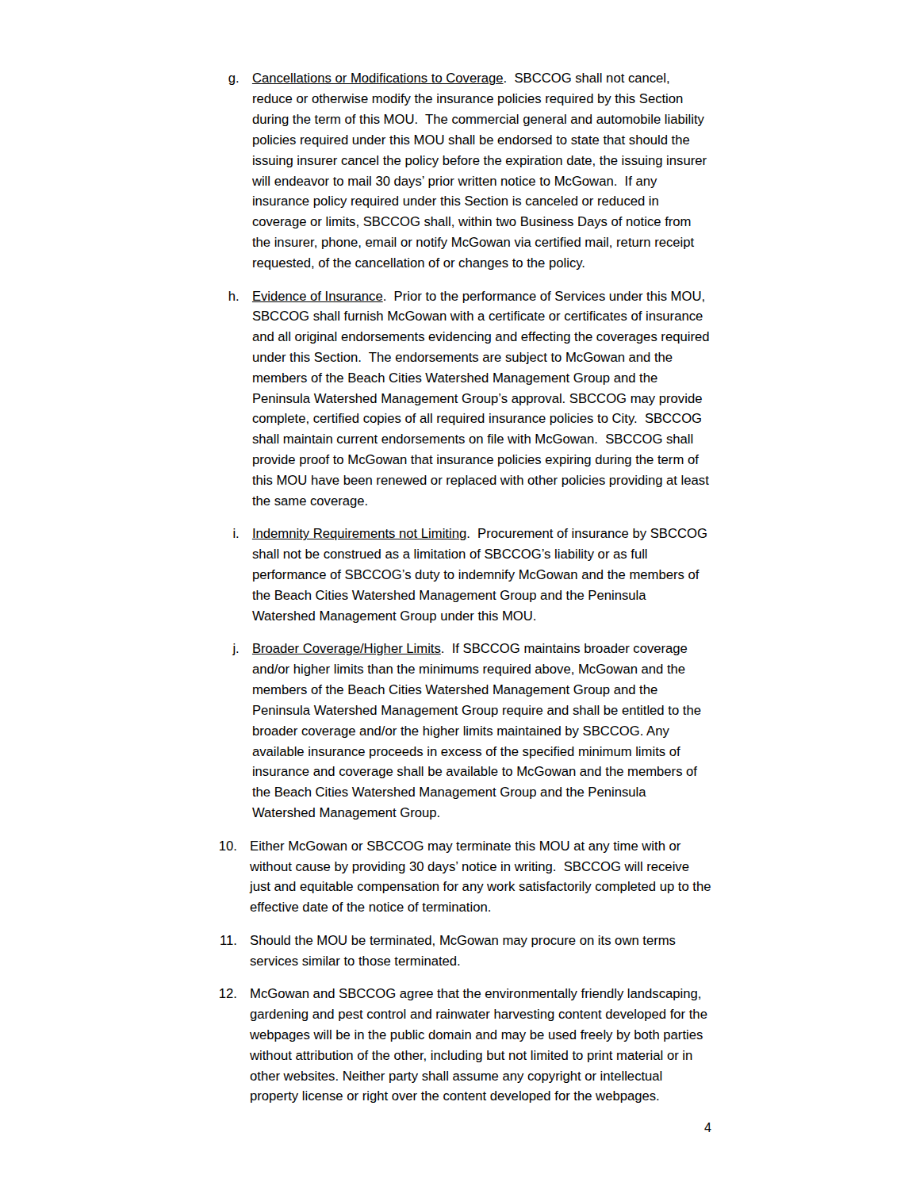Cancellations or Modifications to Coverage. SBCCOG shall not cancel, reduce or otherwise modify the insurance policies required by this Section during the term of this MOU. The commercial general and automobile liability policies required under this MOU shall be endorsed to state that should the issuing insurer cancel the policy before the expiration date, the issuing insurer will endeavor to mail 30 days’ prior written notice to McGowan. If any insurance policy required under this Section is canceled or reduced in coverage or limits, SBCCOG shall, within two Business Days of notice from the insurer, phone, email or notify McGowan via certified mail, return receipt requested, of the cancellation of or changes to the policy.
Evidence of Insurance. Prior to the performance of Services under this MOU, SBCCOG shall furnish McGowan with a certificate or certificates of insurance and all original endorsements evidencing and effecting the coverages required under this Section. The endorsements are subject to McGowan and the members of the Beach Cities Watershed Management Group and the Peninsula Watershed Management Group’s approval. SBCCOG may provide complete, certified copies of all required insurance policies to City. SBCCOG shall maintain current endorsements on file with McGowan. SBCCOG shall provide proof to McGowan that insurance policies expiring during the term of this MOU have been renewed or replaced with other policies providing at least the same coverage.
Indemnity Requirements not Limiting. Procurement of insurance by SBCCOG shall not be construed as a limitation of SBCCOG’s liability or as full performance of SBCCOG’s duty to indemnify McGowan and the members of the Beach Cities Watershed Management Group and the Peninsula Watershed Management Group under this MOU.
Broader Coverage/Higher Limits. If SBCCOG maintains broader coverage and/or higher limits than the minimums required above, McGowan and the members of the Beach Cities Watershed Management Group and the Peninsula Watershed Management Group require and shall be entitled to the broader coverage and/or the higher limits maintained by SBCCOG. Any available insurance proceeds in excess of the specified minimum limits of insurance and coverage shall be available to McGowan and the members of the Beach Cities Watershed Management Group and the Peninsula Watershed Management Group.
Either McGowan or SBCCOG may terminate this MOU at any time with or without cause by providing 30 days’ notice in writing. SBCCOG will receive just and equitable compensation for any work satisfactorily completed up to the effective date of the notice of termination.
Should the MOU be terminated, McGowan may procure on its own terms services similar to those terminated.
McGowan and SBCCOG agree that the environmentally friendly landscaping, gardening and pest control and rainwater harvesting content developed for the webpages will be in the public domain and may be used freely by both parties without attribution of the other, including but not limited to print material or in other websites. Neither party shall assume any copyright or intellectual property license or right over the content developed for the webpages.
4